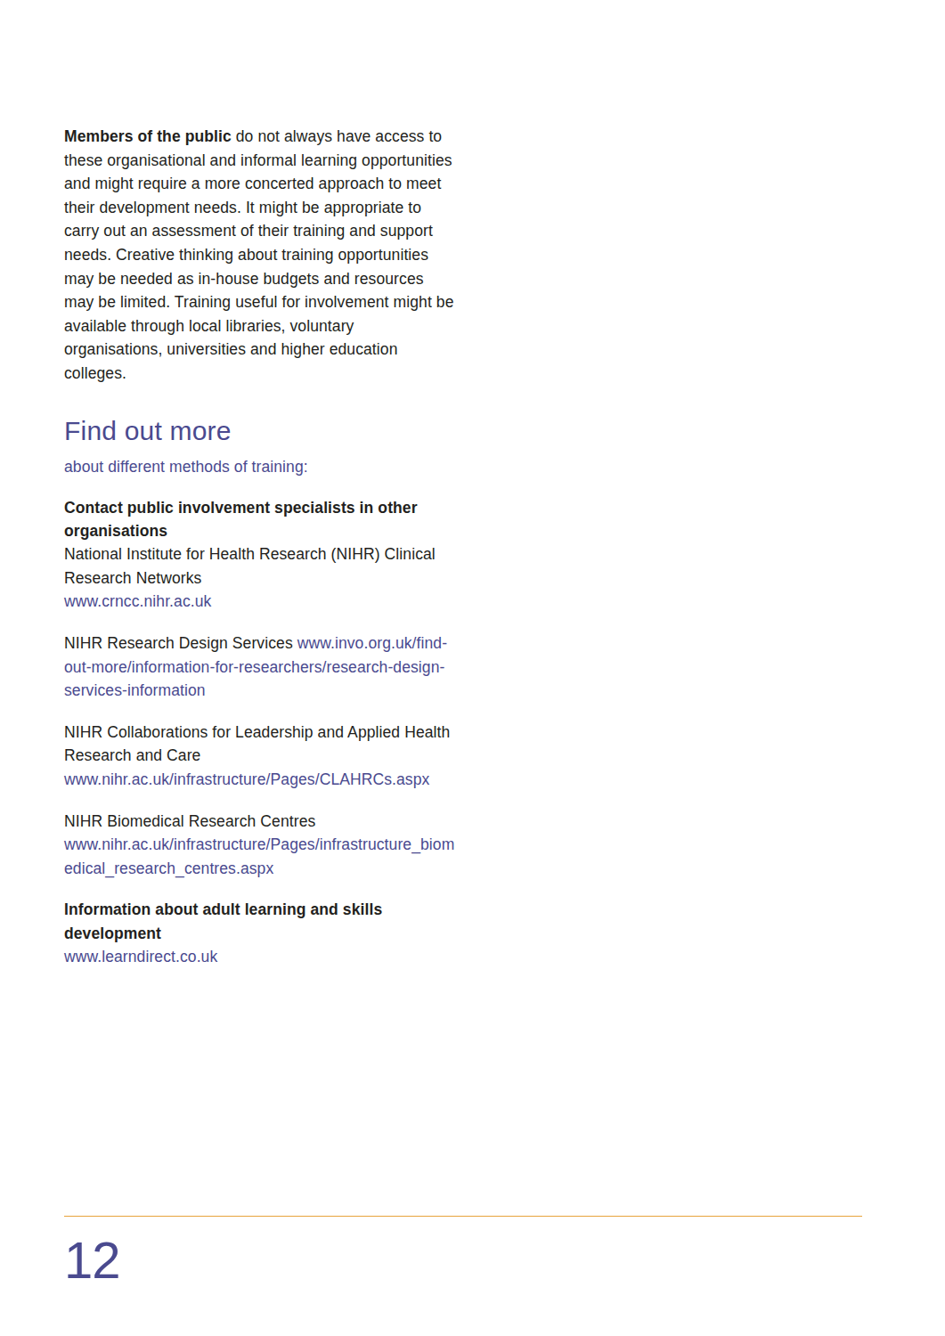Members of the public do not always have access to these organisational and informal learning opportunities and might require a more concerted approach to meet their development needs. It might be appropriate to carry out an assessment of their training and support needs. Creative thinking about training opportunities may be needed as in-house budgets and resources may be limited. Training useful for involvement might be available through local libraries, voluntary organisations, universities and higher education colleges.
Find out more
about different methods of training:
Contact public involvement specialists in other organisations
National Institute for Health Research (NIHR) Clinical Research Networks
www.crncc.nihr.ac.uk
NIHR Research Design Services www.invo.org.uk/find-out-more/information-for-researchers/research-design-services-information
NIHR Collaborations for Leadership and Applied Health Research and Care www.nihr.ac.uk/infrastructure/Pages/CLAHRCs.aspx
NIHR Biomedical Research Centres www.nihr.ac.uk/infrastructure/Pages/infrastructure_biomedical_research_centres.aspx
Information about adult learning and skills development
www.learndirect.co.uk
12